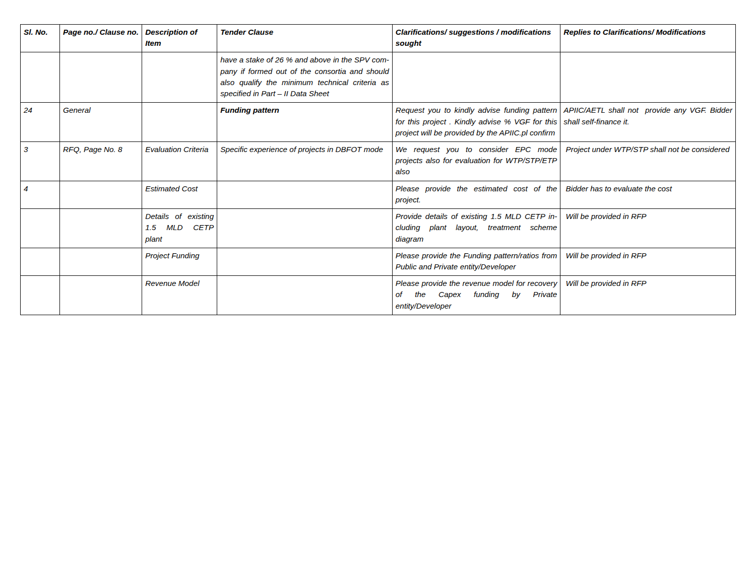| Sl. No. | Page no./ Clause no. | Description of Item | Tender Clause | Clarifications/ suggestions / modifications sought | Replies to Clarifications/ Modifications |
| --- | --- | --- | --- | --- | --- |
| | | | have a stake of 26 % and above in the SPV company if formed out of the consortia and should also qualify the minimum technical criteria as specified in Part – II Data Sheet | | |
| 24 | General | | Funding pattern | Request you to kindly advise funding pattern for this project . Kindly advise % VGF for this project will be provided by the APIIC.pl confirm | APIIC/AETL shall not provide any VGF. Bidder shall self-finance it. |
| 3 | RFQ, Page No. 8 | Evaluation Criteria | Specific experience of projects in DBFOT mode | We request you to consider EPC mode projects also for evaluation for WTP/STP/ETP also | Project under WTP/STP shall not be considered |
| 4 | | Estimated Cost | | Please provide the estimated cost of the project. | Bidder has to evaluate the cost |
| | | Details of existing 1.5 MLD CETP plant | | Provide details of existing 1.5 MLD CETP including plant layout, treatment scheme diagram | Will be provided in RFP |
| | | Project Funding | | Please provide the Funding pattern/ratios from Public and Private entity/Developer | Will be provided in RFP |
| | | Revenue Model | | Please provide the revenue model for recovery of the Capex funding by Private entity/Developer | Will be provided in RFP |